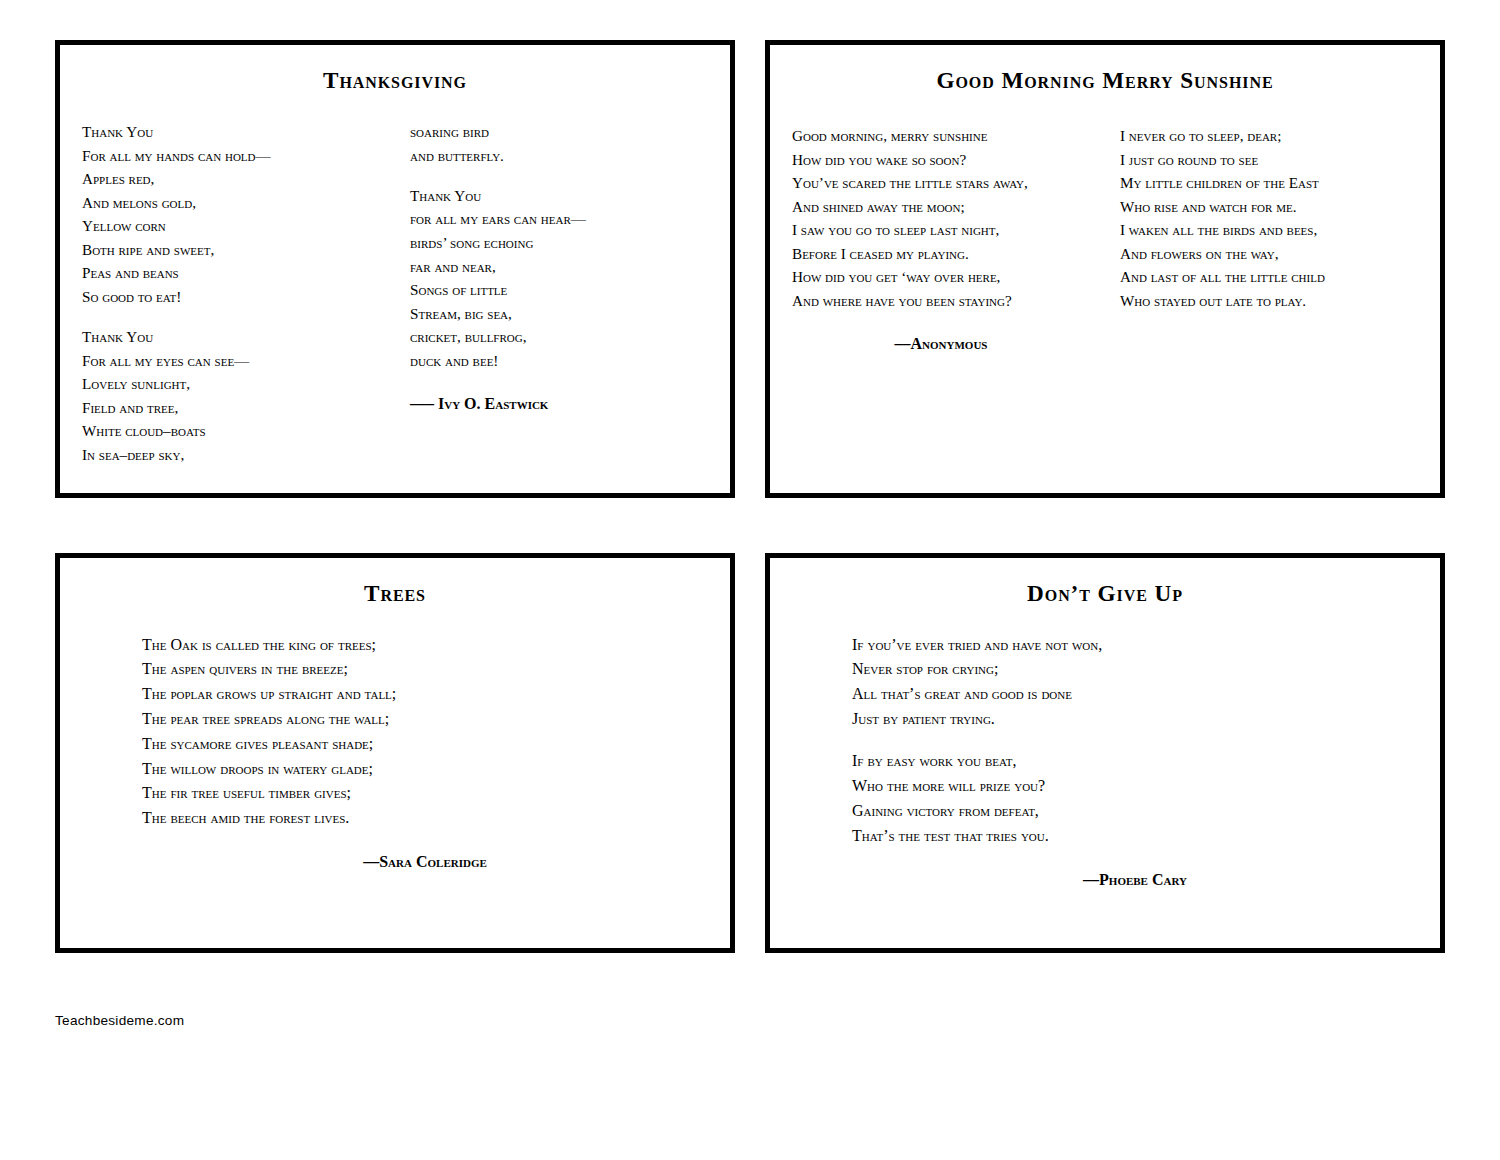Thanksgiving
Thank You
For all my hands can hold—
Apples red,
And melons gold,
Yellow corn
Both ripe and sweet,
Peas and beans
So good to eat!
Thank You
For all my eyes can see—
Lovely sunlight,
Field and tree,
White cloud–boats
In sea–deep sky,
soaring bird
and butterfly.
Thank You
for all my ears can hear—
birds’ song echoing
far and near,
Songs of little
Stream, big sea,
cricket, bullfrog,
duck and bee!
––– Ivy O. Eastwick
Good Morning Merry Sunshine
Good morning, merry sunshine
How did you wake so soon?
You’ve scared the little stars away,
And shined away the moon;
I saw you go to sleep last night,
Before I ceased my playing.
How did you get ‘way over here,
And where have you been staying?
––Anonymous
I never go to sleep, dear;
I just go round to see
My little children of the East
Who rise and watch for me.
I waken all the birds and bees,
And flowers on the way,
And last of all the little child
Who stayed out late to play.
Trees
The Oak is called the king of trees;
The aspen quivers in the breeze;
The poplar grows up straight and tall;
The pear tree spreads along the wall;
The sycamore gives pleasant shade;
The willow droops in watery glade;
The fir tree useful timber gives;
The beech amid the forest lives.
––Sara Coleridge
Don’t Give Up
If you’ve ever tried and have not won,
Never stop for crying;
All that’s great and good is done
Just by patient trying.
If by easy work you beat,
Who the more will prize you?
Gaining victory from defeat,
That’s the test that tries you.
––Phoebe Cary
Teachbesideme.com